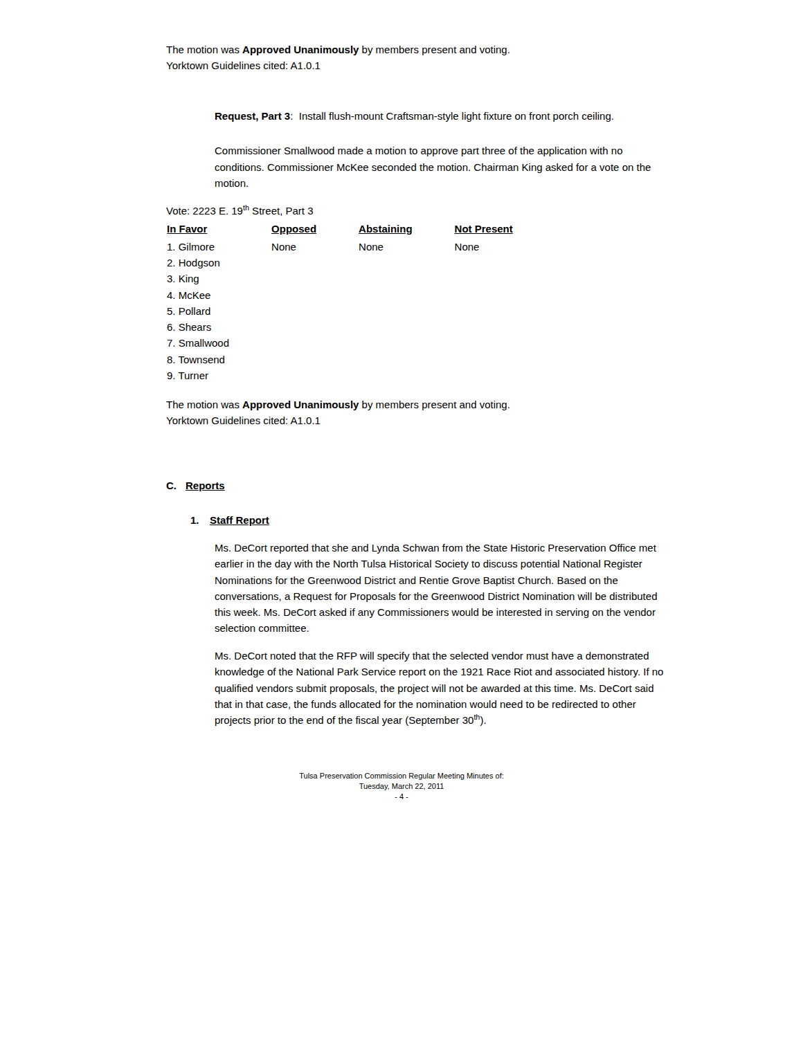The motion was Approved Unanimously by members present and voting.
Yorktown Guidelines cited: A1.0.1
Request, Part 3: Install flush-mount Craftsman-style light fixture on front porch ceiling.
Commissioner Smallwood made a motion to approve part three of the application with no conditions. Commissioner McKee seconded the motion. Chairman King asked for a vote on the motion.
Vote: 2223 E. 19th Street, Part 3
| In Favor | Opposed | Abstaining | Not Present |
| --- | --- | --- | --- |
| 1. Gilmore 2. Hodgson 3. King 4. McKee 5. Pollard 6. Shears 7. Smallwood 8. Townsend 9. Turner | None | None | None |
The motion was Approved Unanimously by members present and voting.
Yorktown Guidelines cited: A1.0.1
C. Reports
1. Staff Report
Ms. DeCort reported that she and Lynda Schwan from the State Historic Preservation Office met earlier in the day with the North Tulsa Historical Society to discuss potential National Register Nominations for the Greenwood District and Rentie Grove Baptist Church. Based on the conversations, a Request for Proposals for the Greenwood District Nomination will be distributed this week. Ms. DeCort asked if any Commissioners would be interested in serving on the vendor selection committee.
Ms. DeCort noted that the RFP will specify that the selected vendor must have a demonstrated knowledge of the National Park Service report on the 1921 Race Riot and associated history. If no qualified vendors submit proposals, the project will not be awarded at this time. Ms. DeCort said that in that case, the funds allocated for the nomination would need to be redirected to other projects prior to the end of the fiscal year (September 30th).
Tulsa Preservation Commission Regular Meeting Minutes of:
Tuesday, March 22, 2011
- 4 -